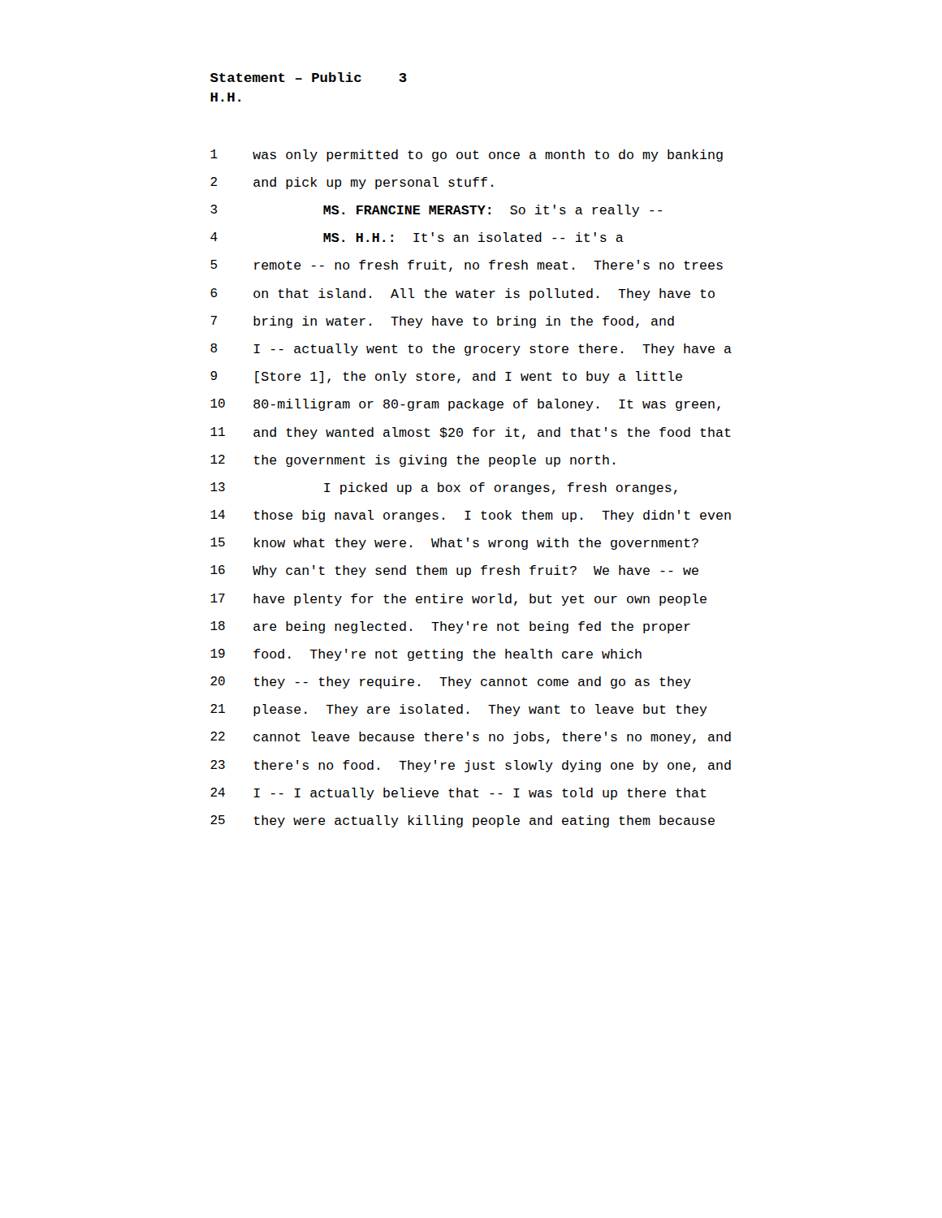Statement – Public 3
H.H.
| 1 | was only permitted to go out once a month to do my banking |
| 2 | and pick up my personal stuff. |
| 3 | MS. FRANCINE MERASTY: So it's a really -- |
| 4 | MS. H.H.: It's an isolated -- it's a |
| 5 | remote -- no fresh fruit, no fresh meat. There's no trees |
| 6 | on that island. All the water is polluted. They have to |
| 7 | bring in water. They have to bring in the food, and |
| 8 | I -- actually went to the grocery store there. They have a |
| 9 | [Store 1], the only store, and I went to buy a little |
| 10 | 80-milligram or 80-gram package of baloney. It was green, |
| 11 | and they wanted almost $20 for it, and that's the food that |
| 12 | the government is giving the people up north. |
| 13 | I picked up a box of oranges, fresh oranges, |
| 14 | those big naval oranges. I took them up. They didn't even |
| 15 | know what they were. What's wrong with the government? |
| 16 | Why can't they send them up fresh fruit? We have -- we |
| 17 | have plenty for the entire world, but yet our own people |
| 18 | are being neglected. They're not being fed the proper |
| 19 | food. They're not getting the health care which |
| 20 | they -- they require. They cannot come and go as they |
| 21 | please. They are isolated. They want to leave but they |
| 22 | cannot leave because there's no jobs, there's no money, and |
| 23 | there's no food. They're just slowly dying one by one, and |
| 24 | I -- I actually believe that -- I was told up there that |
| 25 | they were actually killing people and eating them because |